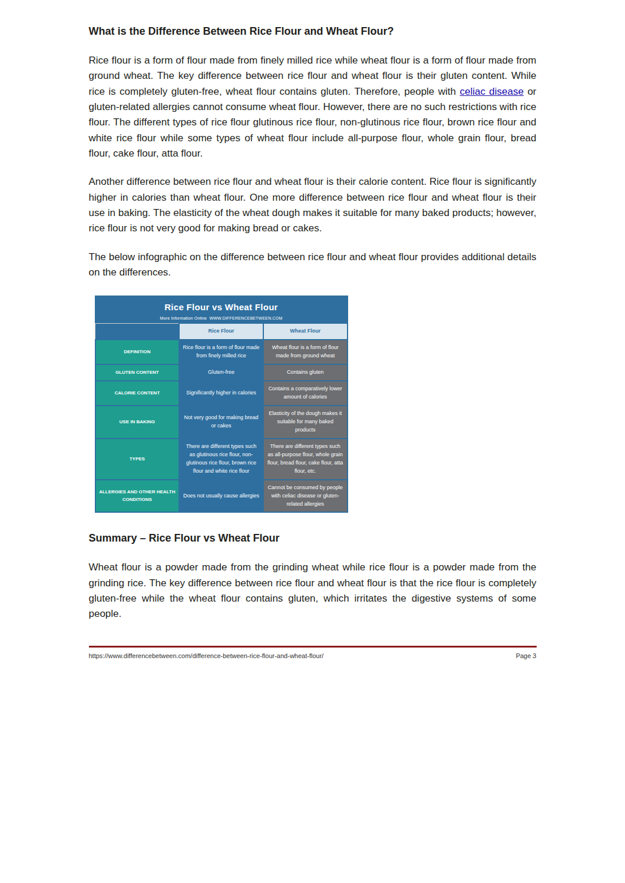What is the Difference Between Rice Flour and Wheat Flour?
Rice flour is a form of flour made from finely milled rice while wheat flour is a form of flour made from ground wheat. The key difference between rice flour and wheat flour is their gluten content. While rice is completely gluten-free, wheat flour contains gluten. Therefore, people with celiac disease or gluten-related allergies cannot consume wheat flour. However, there are no such restrictions with rice flour. The different types of rice flour glutinous rice flour, non-glutinous rice flour, brown rice flour and white rice flour while some types of wheat flour include all-purpose flour, whole grain flour, bread flour, cake flour, atta flour.
Another difference between rice flour and wheat flour is their calorie content. Rice flour is significantly higher in calories than wheat flour. One more difference between rice flour and wheat flour is their use in baking. The elasticity of the wheat dough makes it suitable for many baked products; however, rice flour is not very good for making bread or cakes.
The below infographic on the difference between rice flour and wheat flour provides additional details on the differences.
Rice Flour vs Wheat Flour More Information Online WWW.DIFFERENCEBETWEEN.COM
| | Rice Flour | Wheat Flour |
| --- | --- | --- |
| Definition | Rice flour is a form of flour made from finely milled rice | Wheat flour is a form of flour made from ground wheat |
| Gluten Content | Gluten-free | Contains gluten |
| Calorie Content | Significantly higher in calories | Contains a comparatively lower amount of calories |
| Use in Baking | Not very good for making bread or cakes | Elasticity of the dough makes it suitable for many baked products |
| Types | There are different types such as glutinous rice flour, non-glutinous rice flour, brown rice flour and white rice flour | There are different types such as all-purpose flour, whole grain flour, bread flour, cake flour, atta flour, etc. |
| Allergies and Other Health Conditions | Does not usually cause allergies | Cannot be consumed by people with celiac disease or gluten-related allergies |
Summary – Rice Flour vs Wheat Flour
Wheat flour is a powder made from the grinding wheat while rice flour is a powder made from the grinding rice. The key difference between rice flour and wheat flour is that the rice flour is completely gluten-free while the wheat flour contains gluten, which irritates the digestive systems of some people.
https://www.differencebetween.com/difference-between-rice-flour-and-wheat-flour/ Page 3